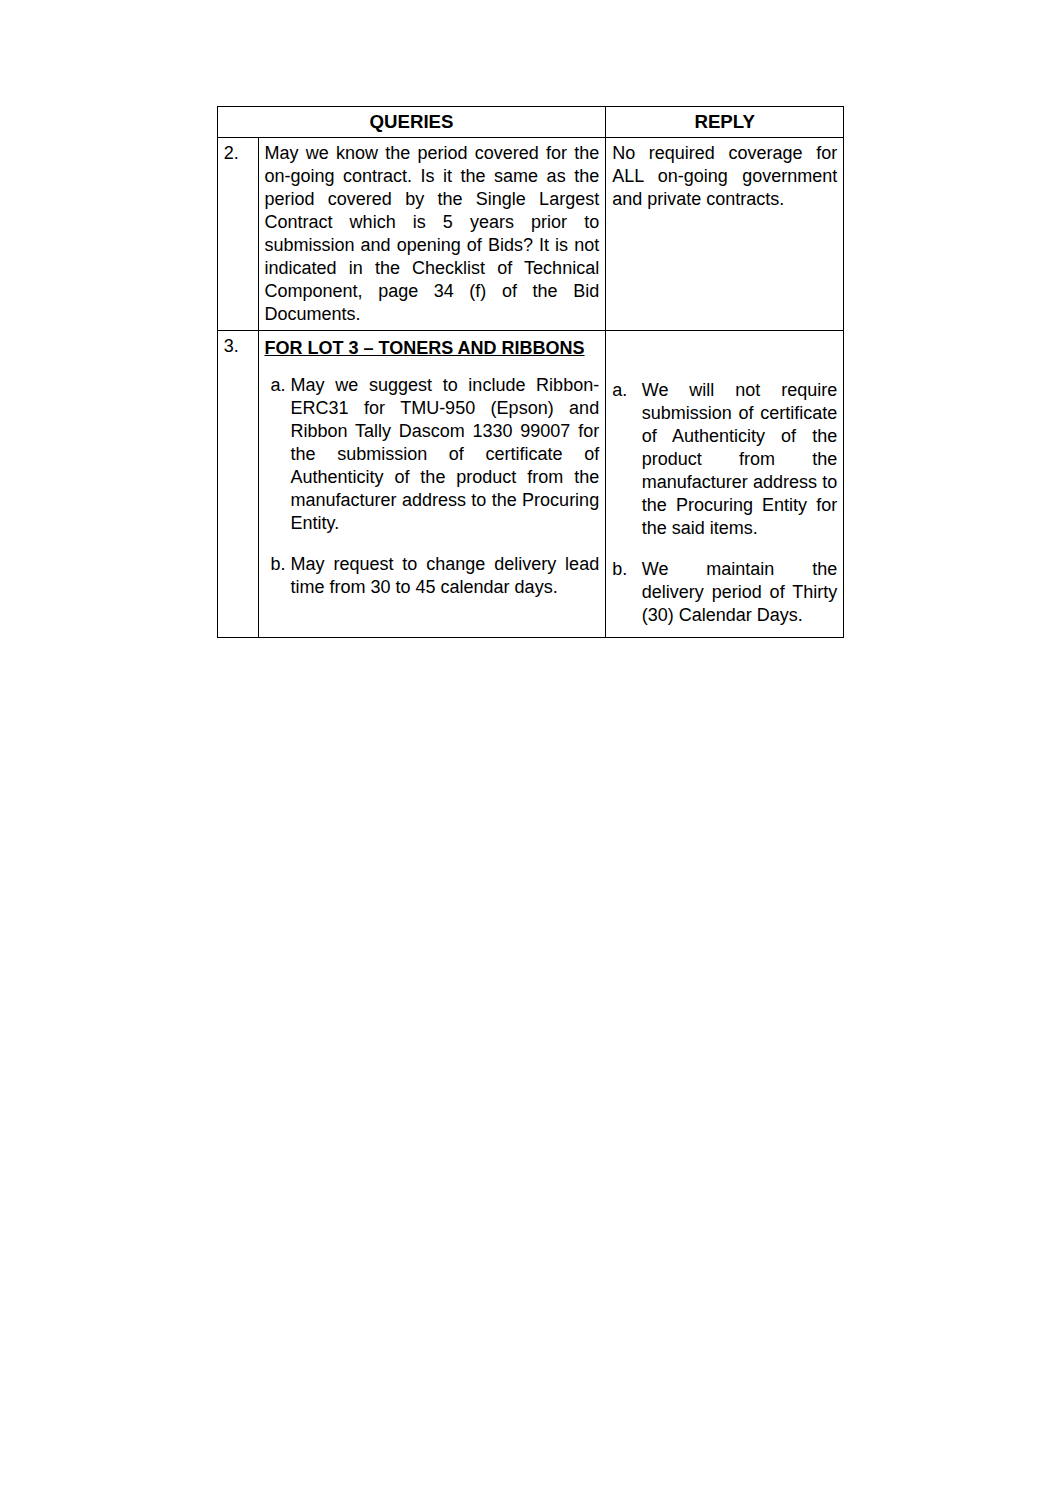| QUERIES | REPLY |
| --- | --- |
| 2. | May we know the period covered for the on-going contract. Is it the same as the period covered by the Single Largest Contract which is 5 years prior to submission and opening of Bids? It is not indicated in the Checklist of Technical Component, page 34 (f) of the Bid Documents. | No required coverage for ALL on-going government and private contracts. |
| 3. | FOR LOT 3 – TONERS AND RIBBONS May we suggest to include Ribbon-ERC31 for TMU-950 (Epson) and Ribbon Tally Dascom 1330 99007 for the submission of certificate of Authenticity of the product from the manufacturer address to the Procuring Entity. May request to change delivery lead time from 30 to 45 calendar days. | a. We will not require submission of certificate of Authenticity of the product from the manufacturer address to the Procuring Entity for the said items. b. We maintain the delivery period of Thirty (30) Calendar Days. |